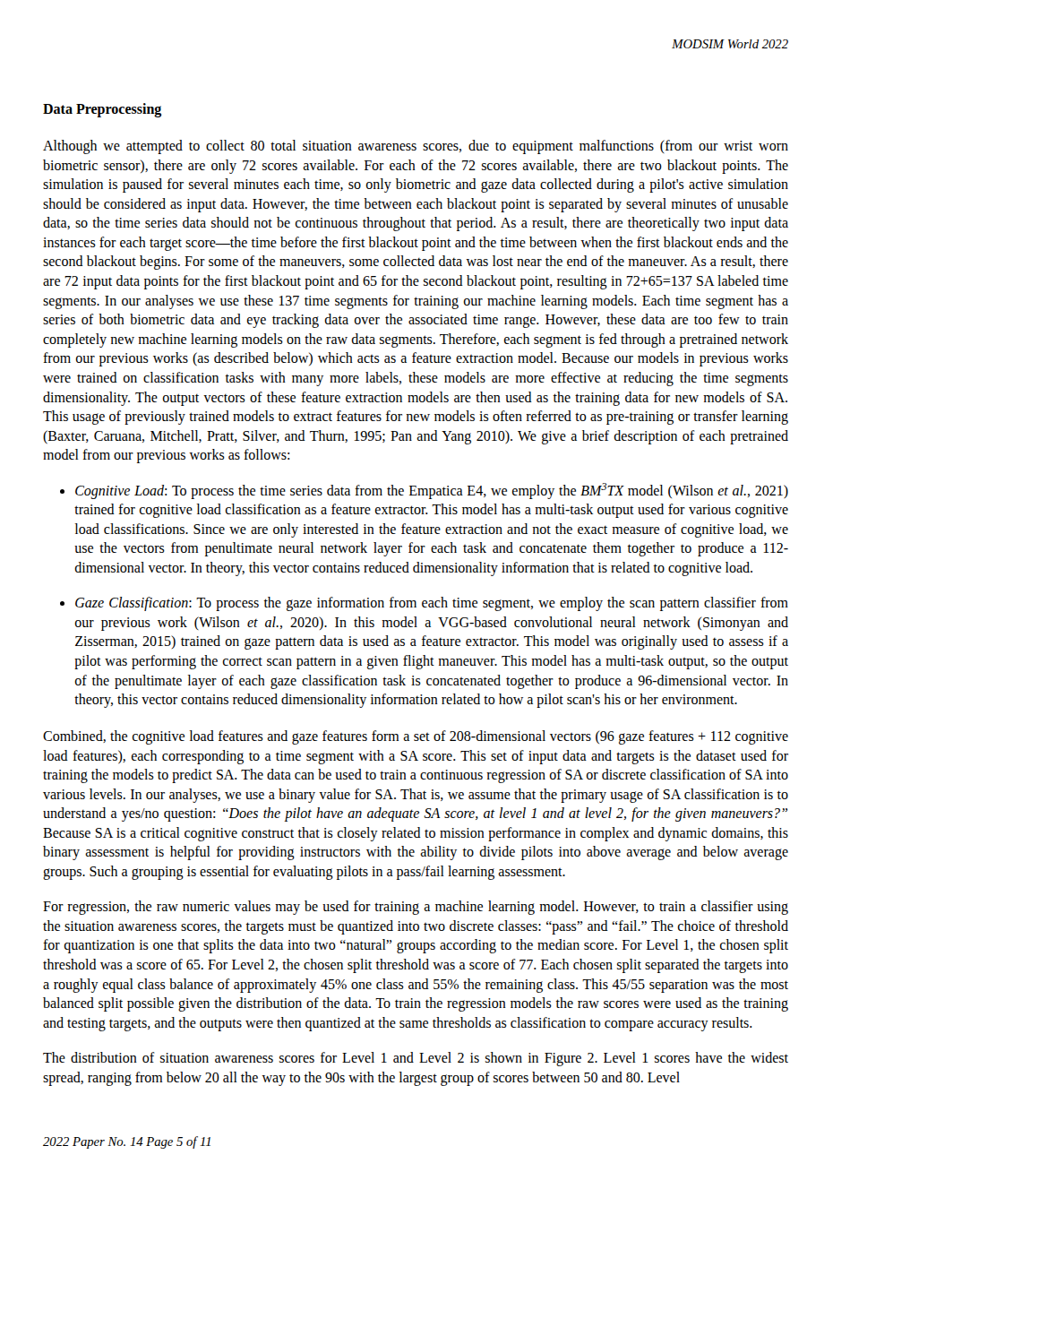MODSIM World 2022
Data Preprocessing
Although we attempted to collect 80 total situation awareness scores, due to equipment malfunctions (from our wrist worn biometric sensor), there are only 72 scores available. For each of the 72 scores available, there are two blackout points. The simulation is paused for several minutes each time, so only biometric and gaze data collected during a pilot's active simulation should be considered as input data. However, the time between each blackout point is separated by several minutes of unusable data, so the time series data should not be continuous throughout that period. As a result, there are theoretically two input data instances for each target score—the time before the first blackout point and the time between when the first blackout ends and the second blackout begins. For some of the maneuvers, some collected data was lost near the end of the maneuver. As a result, there are 72 input data points for the first blackout point and 65 for the second blackout point, resulting in 72+65=137 SA labeled time segments. In our analyses we use these 137 time segments for training our machine learning models. Each time segment has a series of both biometric data and eye tracking data over the associated time range. However, these data are too few to train completely new machine learning models on the raw data segments. Therefore, each segment is fed through a pretrained network from our previous works (as described below) which acts as a feature extraction model. Because our models in previous works were trained on classification tasks with many more labels, these models are more effective at reducing the time segments dimensionality. The output vectors of these feature extraction models are then used as the training data for new models of SA. This usage of previously trained models to extract features for new models is often referred to as pre-training or transfer learning (Baxter, Caruana, Mitchell, Pratt, Silver, and Thurn, 1995; Pan and Yang 2010). We give a brief description of each pretrained model from our previous works as follows:
Cognitive Load: To process the time series data from the Empatica E4, we employ the BM3TX model (Wilson et al., 2021) trained for cognitive load classification as a feature extractor. This model has a multi-task output used for various cognitive load classifications. Since we are only interested in the feature extraction and not the exact measure of cognitive load, we use the vectors from penultimate neural network layer for each task and concatenate them together to produce a 112-dimensional vector. In theory, this vector contains reduced dimensionality information that is related to cognitive load.
Gaze Classification: To process the gaze information from each time segment, we employ the scan pattern classifier from our previous work (Wilson et al., 2020). In this model a VGG-based convolutional neural network (Simonyan and Zisserman, 2015) trained on gaze pattern data is used as a feature extractor. This model was originally used to assess if a pilot was performing the correct scan pattern in a given flight maneuver. This model has a multi-task output, so the output of the penultimate layer of each gaze classification task is concatenated together to produce a 96-dimensional vector. In theory, this vector contains reduced dimensionality information related to how a pilot scan's his or her environment.
Combined, the cognitive load features and gaze features form a set of 208-dimensional vectors (96 gaze features + 112 cognitive load features), each corresponding to a time segment with a SA score. This set of input data and targets is the dataset used for training the models to predict SA. The data can be used to train a continuous regression of SA or discrete classification of SA into various levels. In our analyses, we use a binary value for SA. That is, we assume that the primary usage of SA classification is to understand a yes/no question: “Does the pilot have an adequate SA score, at level 1 and at level 2, for the given maneuvers?” Because SA is a critical cognitive construct that is closely related to mission performance in complex and dynamic domains, this binary assessment is helpful for providing instructors with the ability to divide pilots into above average and below average groups. Such a grouping is essential for evaluating pilots in a pass/fail learning assessment.
For regression, the raw numeric values may be used for training a machine learning model. However, to train a classifier using the situation awareness scores, the targets must be quantized into two discrete classes: “pass” and “fail.” The choice of threshold for quantization is one that splits the data into two “natural” groups according to the median score. For Level 1, the chosen split threshold was a score of 65. For Level 2, the chosen split threshold was a score of 77. Each chosen split separated the targets into a roughly equal class balance of approximately 45% one class and 55% the remaining class. This 45/55 separation was the most balanced split possible given the distribution of the data. To train the regression models the raw scores were used as the training and testing targets, and the outputs were then quantized at the same thresholds as classification to compare accuracy results.
The distribution of situation awareness scores for Level 1 and Level 2 is shown in Figure 2. Level 1 scores have the widest spread, ranging from below 20 all the way to the 90s with the largest group of scores between 50 and 80. Level
2022 Paper No. 14 Page 5 of 11